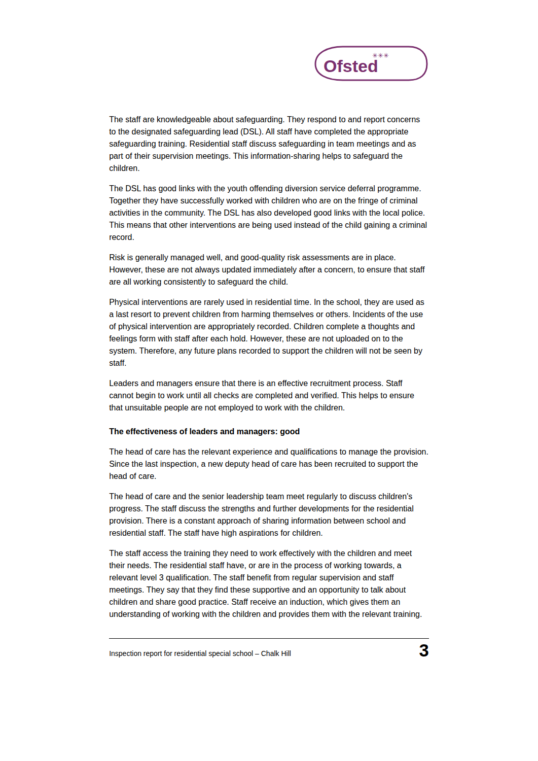Ofsted ✳✳✳
The staff are knowledgeable about safeguarding. They respond to and report concerns to the designated safeguarding lead (DSL). All staff have completed the appropriate safeguarding training. Residential staff discuss safeguarding in team meetings and as part of their supervision meetings. This information-sharing helps to safeguard the children.
The DSL has good links with the youth offending diversion service deferral programme. Together they have successfully worked with children who are on the fringe of criminal activities in the community. The DSL has also developed good links with the local police. This means that other interventions are being used instead of the child gaining a criminal record.
Risk is generally managed well, and good-quality risk assessments are in place. However, these are not always updated immediately after a concern, to ensure that staff are all working consistently to safeguard the child.
Physical interventions are rarely used in residential time. In the school, they are used as a last resort to prevent children from harming themselves or others. Incidents of the use of physical intervention are appropriately recorded. Children complete a thoughts and feelings form with staff after each hold. However, these are not uploaded on to the system. Therefore, any future plans recorded to support the children will not be seen by staff.
Leaders and managers ensure that there is an effective recruitment process. Staff cannot begin to work until all checks are completed and verified. This helps to ensure that unsuitable people are not employed to work with the children.
The effectiveness of leaders and managers: good
The head of care has the relevant experience and qualifications to manage the provision. Since the last inspection, a new deputy head of care has been recruited to support the head of care.
The head of care and the senior leadership team meet regularly to discuss children's progress. The staff discuss the strengths and further developments for the residential provision. There is a constant approach of sharing information between school and residential staff. The staff have high aspirations for children.
The staff access the training they need to work effectively with the children and meet their needs. The residential staff have, or are in the process of working towards, a relevant level 3 qualification. The staff benefit from regular supervision and staff meetings. They say that they find these supportive and an opportunity to talk about children and share good practice. Staff receive an induction, which gives them an understanding of working with the children and provides them with the relevant training.
Inspection report for residential special school – Chalk Hill
3